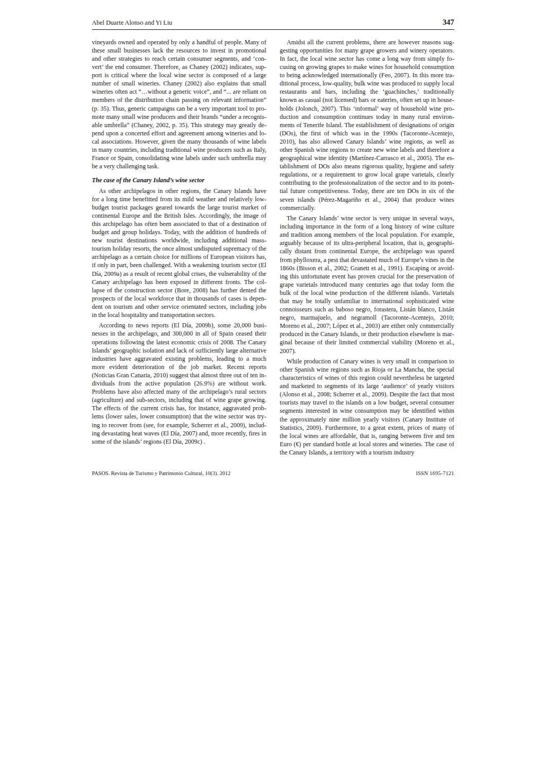Abel Duarte Alonso and Yi Liu 347
vineyards owned and operated by only a handful of people. Many of these small businesses lack the resources to invest in promotional and other strategies to reach certain consumer segments, and ‘convert’ the end consumer. Therefore, as Chaney (2002) indicates, support is critical where the local wine sector is composed of a large number of small wineries. Chaney (2002) also explains that small wineries often act “…without a generic voice”, and “... are reliant on members of the distribution chain passing on relevant information” (p. 35). Thus, generic campaigns can be a very important tool to promote many small wine producers and their brands “under a recognisable umbrella” (Chaney, 2002, p. 35). This strategy may greatly depend upon a concerted effort and agreement among wineries and local associations. However, given the many thousands of wine labels in many countries, including traditional wine producers such as Italy, France or Spain, consolidating wine labels under such umbrella may be a very challenging task.
The case of the Canary Island’s wine sector
As other archipelagos in other regions, the Canary Islands have for a long time benefitted from its mild weather and relatively low-budget tourist packages geared towards the large tourist market of continental Europe and the British Isles. Accordingly, the image of this archipelago has often been associated to that of a destination of budget and group holidays. Today, with the addition of hundreds of new tourist destinations worldwide, including additional mass-tourism holiday resorts, the once almost undisputed supremacy of the archipelago as a certain choice for millions of European visitors has, if only in part, been challenged. With a weakening tourism sector (El Día, 2009a) as a result of recent global crises, the vulnerability of the Canary archipelago has been exposed in different fronts. The collapse of the construction sector (Bore, 2008) has further dented the prospects of the local workforce that in thousands of cases is dependent on tourism and other service orientated sectors, including jobs in the local hospitality and transportation sectors.
According to news reports (El Día, 2009b), some 20,000 businesses in the archipelago, and 300,000 in all of Spain ceased their operations following the latest economic crisis of 2008. The Canary Islands’ geographic isolation and lack of sufficiently large alternative industries have aggravated existing problems, leading to a much more evident deterioration of the job market. Recent reports (Noticias Gran Canaria, 2010) suggest that almost three out of ten individuals from the active population (26.9%) are without work. Problems have also affected many of the archipelago’s rural sectors (agriculture) and sub-sectors, including that of wine grape growing. The effects of the current crisis has, for instance, aggravated problems (lower sales, lower consumption) that the wine sector was trying to recover from (see, for example, Scherrer et al., 2009), including devastating heat waves (El Día, 2007) and, more recently, fires in some of the islands’ regions (El Día, 2009c) .
Amidst all the current problems, there are however reasons suggesting opportunities for many grape growers and winery operators. In fact, the local wine sector has come a long way from simply focusing on growing grapes to make wines for household consumption to being acknowledged internationally (Feo, 2007). In this more traditional process, low-quality, bulk wine was produced to supply local restaurants and bars, including the ‘guachinches,’ traditionally known as casual (not licensed) bars or eateries, often set up in households (Jolonch, 2007). This ‘informal’ way of household wine production and consumption continues today in many rural environments of Tenerife Island. The establishment of designations of origin (DOs), the first of which was in the 1990s (Tacoronte-Acentejo, 2010), has also allowed Canary Islands’ wine regions, as well as other Spanish wine regions to create new wine labels and therefore a geographical wine identity (Martínez-Carrasco et al., 2005). The establishment of DOs also means rigorous quality, hygiene and safety regulations, or a requirement to grow local grape varietals, clearly contributing to the professionalization of the sector and to its potential future competitiveness. Today, there are ten DOs in six of the seven islands (Pérez-Magariño et al., 2004) that produce wines commercially.
The Canary Islands’ wine sector is very unique in several ways, including importance in the form of a long history of wine culture and tradition among members of the local population. For example, arguably because of its ultra-peripheral location, that is, geographically distant from continental Europe, the archipelago was spared from phylloxera, a pest that devastated much of Europe’s vines in the 1860s (Bisson et al., 2002; Granett et al., 1991). Escaping or avoiding this unfortunate event has proven crucial for the preservation of grape varietals introduced many centuries ago that today form the bulk of the local wine production of the different islands. Varietals that may be totally unfamiliar to international sophisticated wine connoisseurs such as baboso negro, forastera, Listán blanco, Listán negro, marmajuelo, and negramoll (Tacoronte-Acentejo, 2010; Moreno et al., 2007; López et al., 2003) are either only commercially produced in the Canary Islands, or their production elsewhere is marginal because of their limited commercial viability (Moreno et al., 2007).
While production of Canary wines is very small in comparison to other Spanish wine regions such as Rioja or La Mancha, the special characteristics of wines of this region could nevertheless be targeted and marketed to segments of its large ‘audience’ of yearly visitors (Alonso et al., 2008; Scherrer et al., 2009). Despite the fact that most tourists may travel to the islands on a low budget, several consumer segments interested in wine consumption may be identified within the approximately nine million yearly visitors (Canary Institute of Statistics, 2009). Furthermore, to a great extent, prices of many of the local wines are affordable, that is, ranging between five and ten Euro (€) per standard bottle at local stores and wineries. The case of the Canary Islands, a territory with a tourism industry
PASOS. Revista de Turismo y Patrimonio Cultural, 10(3). 2012 ISSN 1695-7121